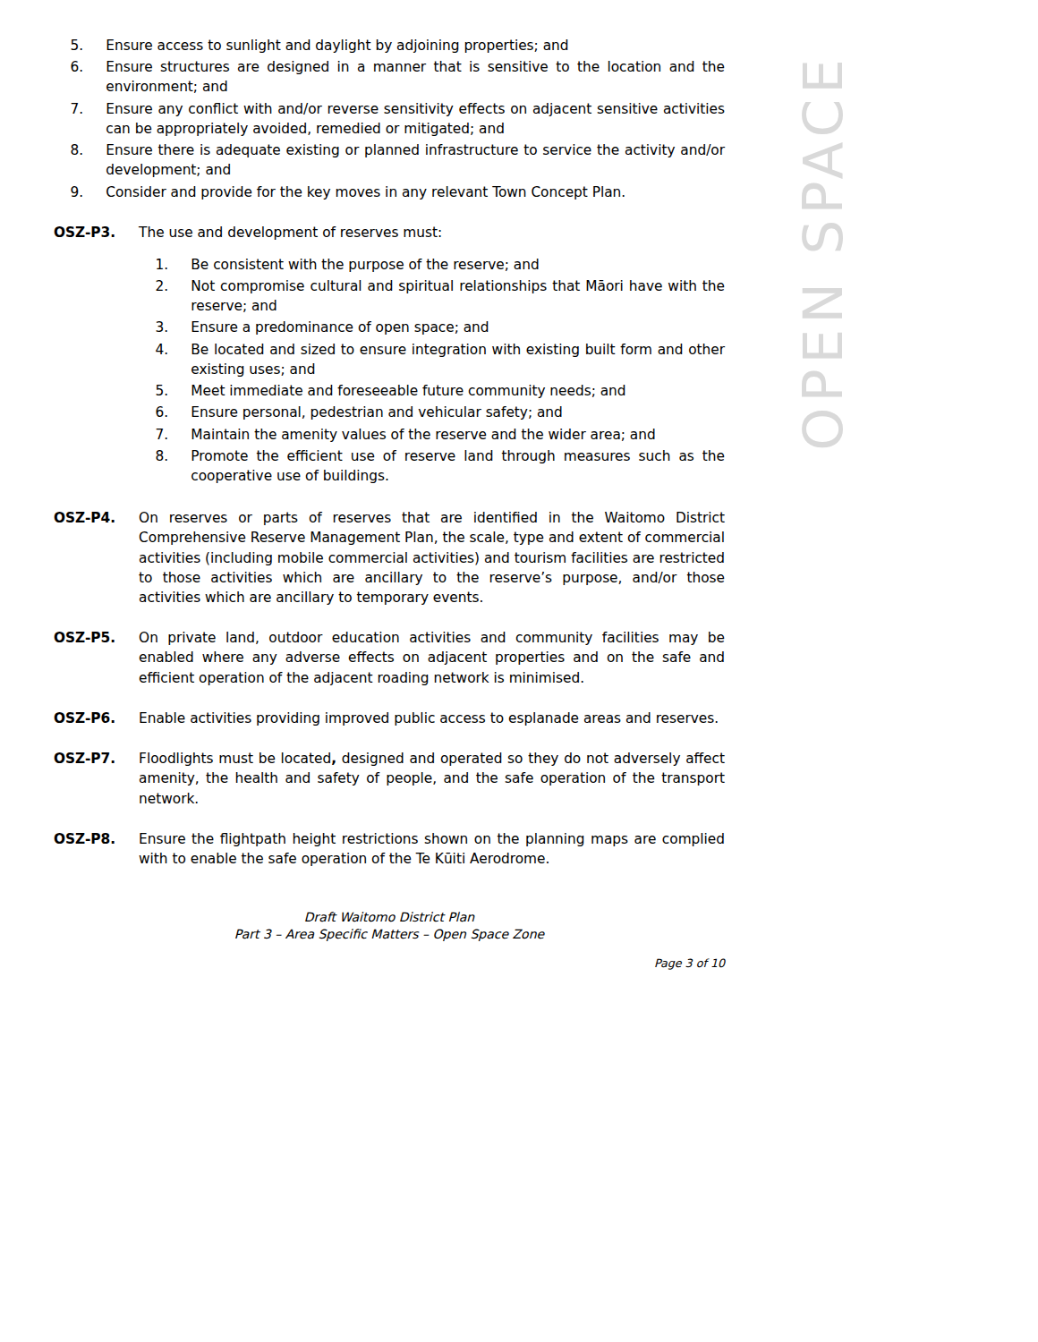OPEN SPACE
5. Ensure access to sunlight and daylight by adjoining properties; and
6. Ensure structures are designed in a manner that is sensitive to the location and the environment; and
7. Ensure any conflict with and/or reverse sensitivity effects on adjacent sensitive activities can be appropriately avoided, remedied or mitigated; and
8. Ensure there is adequate existing or planned infrastructure to service the activity and/or development; and
9. Consider and provide for the key moves in any relevant Town Concept Plan.
OSZ-P3.
The use and development of reserves must:
1. Be consistent with the purpose of the reserve; and
2. Not compromise cultural and spiritual relationships that Māori have with the reserve; and
3. Ensure a predominance of open space; and
4. Be located and sized to ensure integration with existing built form and other existing uses; and
5. Meet immediate and foreseeable future community needs; and
6. Ensure personal, pedestrian and vehicular safety; and
7. Maintain the amenity values of the reserve and the wider area; and
8. Promote the efficient use of reserve land through measures such as the cooperative use of buildings.
OSZ-P4.
On reserves or parts of reserves that are identified in the Waitomo District Comprehensive Reserve Management Plan, the scale, type and extent of commercial activities (including mobile commercial activities) and tourism facilities are restricted to those activities which are ancillary to the reserve’s purpose, and/or those activities which are ancillary to temporary events.
OSZ-P5.
On private land, outdoor education activities and community facilities may be enabled where any adverse effects on adjacent properties and on the safe and efficient operation of the adjacent roading network is minimised.
OSZ-P6.
Enable activities providing improved public access to esplanade areas and reserves.
OSZ-P7.
Floodlights must be located, designed and operated so they do not adversely affect amenity, the health and safety of people, and the safe operation of the transport network.
OSZ-P8.
Ensure the flightpath height restrictions shown on the planning maps are complied with to enable the safe operation of the Te Kūiti Aerodrome.
Draft Waitomo District Plan
Part 3 – Area Specific Matters – Open Space Zone
Page 3 of 10